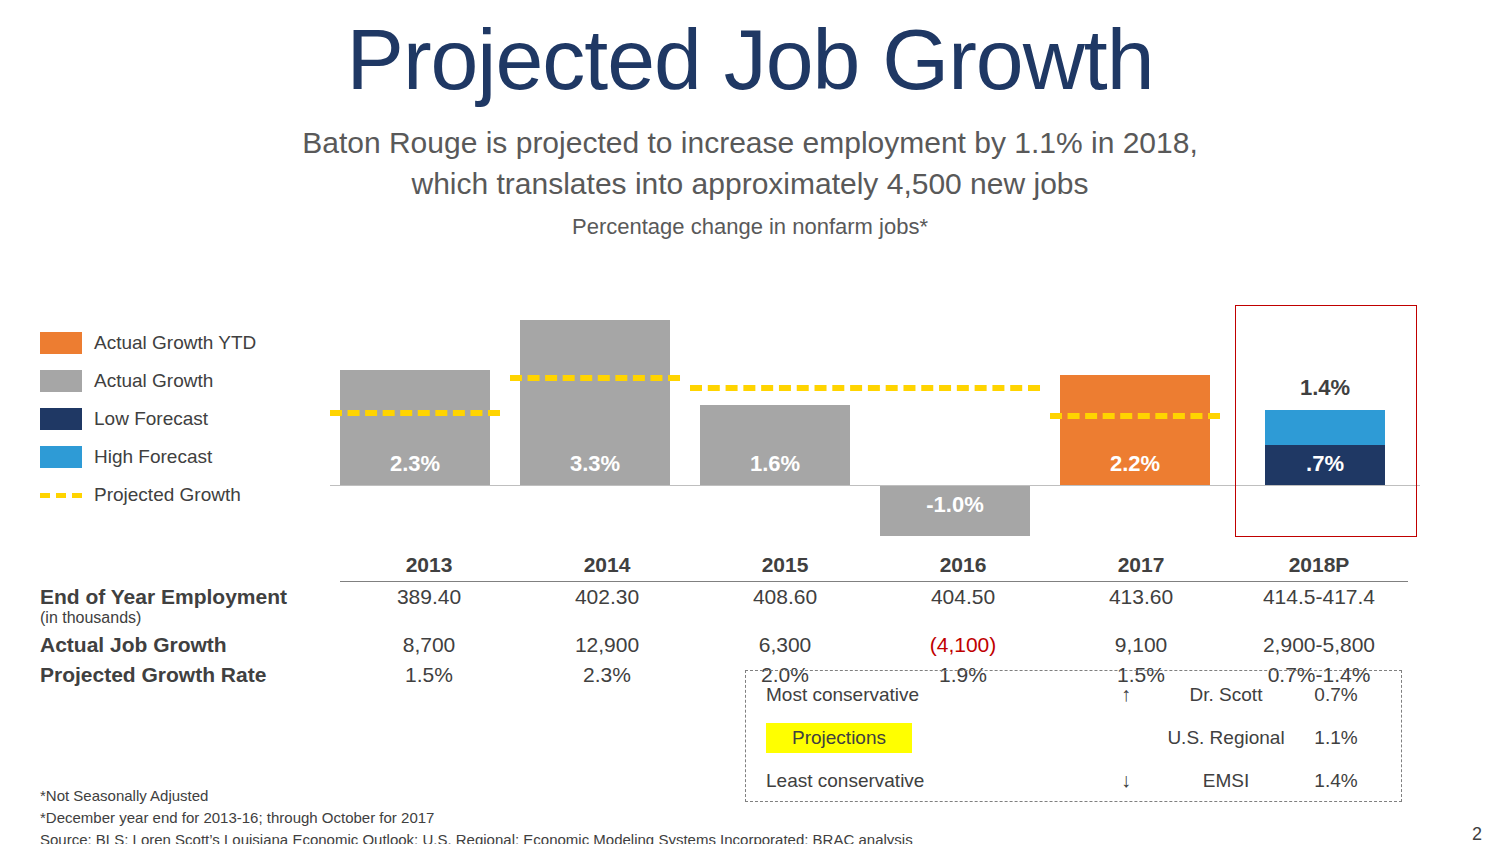Projected Job Growth
Baton Rouge is projected to increase employment by 1.1% in 2018,
which translates into approximately 4,500 new jobs
Percentage change in nonfarm jobs*
Actual Growth YTD
Actual Growth
Low Forecast
High Forecast
Projected Growth
2.3%
3.3%
1.6%
-1.0%
2.2%
1.4%
.7%
| | 2013 | 2014 | 2015 | 2016 | 2017 | 2018P |
| End of Year Employment (in thousands) | 389.40 | 402.30 | 408.60 | 404.50 | 413.60 | 414.5-417.4 |
| Actual Job Growth | 8,700 | 12,900 | 6,300 | (4,100) | 9,100 | 2,900-5,800 |
| Projected Growth Rate | 1.5% | 2.3% | 2.0% | 1.9% | 1.5% | 0.7%-1.4% |
Most conservative
↑
Dr. Scott
0.7%
Projections
U.S. Regional
1.1%
Least conservative
↓
EMSI
1.4%
*Not Seasonally Adjusted
*December year end for 2013-16; through October for 2017
Source: BLS; Loren Scott’s Louisiana Economic Outlook; U.S. Regional; Economic Modeling Systems Incorporated; BRAC analysis
2